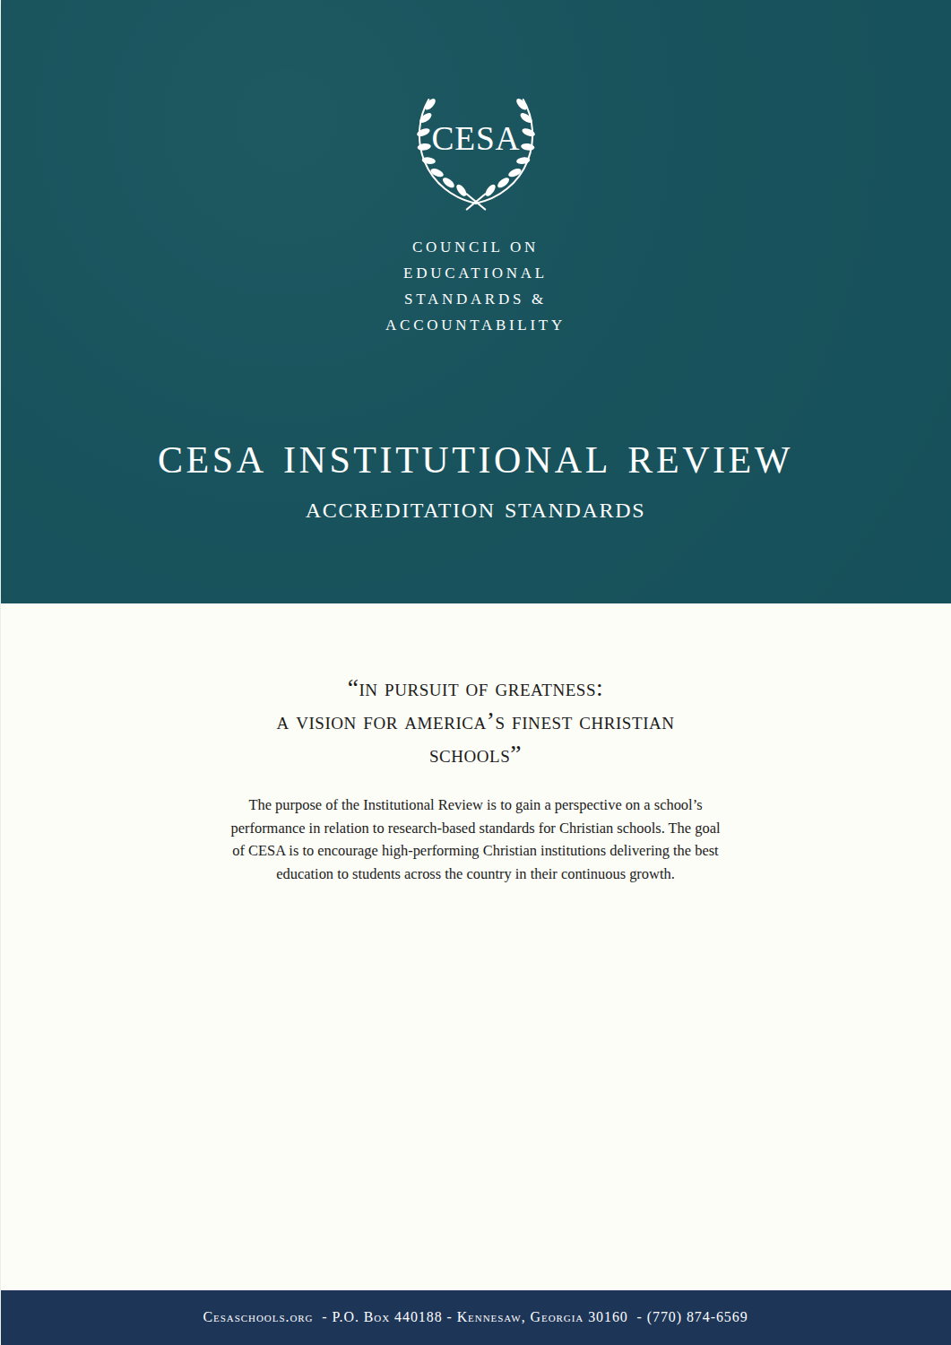CESA
Council on Educational
Standards & Accountability
CESA Institutional Review
Accreditation Standards
“In pursuit of greatness:
a vision for America’s finest Christian schools”
The purpose of the Institutional Review is to gain a perspective on a school’s performance in relation to research-based standards for Christian schools. The goal of CESA is to encourage high-performing Christian institutions delivering the best education to students across the country in their continuous growth.
Cesaschools.org - P.O. Box 440188 - Kennesaw, Georgia 30160 - (770) 874-6569